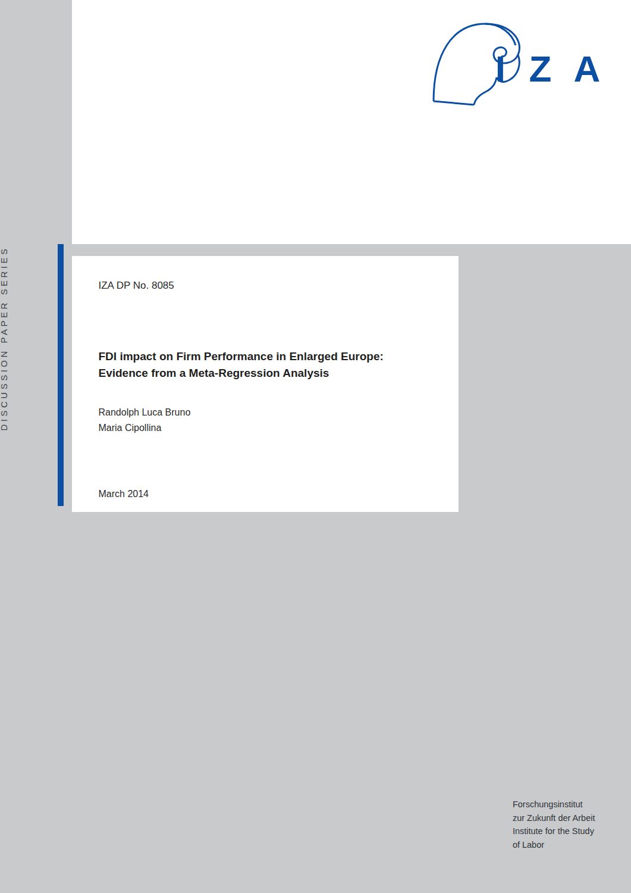I Z A
Discussion Paper Series
IZA DP No. 8085
FDI impact on Firm Performance in Enlarged Europe:
Evidence from a Meta-Regression Analysis
Randolph Luca Bruno Maria Cipollina
March 2014
Forschungsinstitut zur Zukunft der Arbeit Institute for the Study of Labor